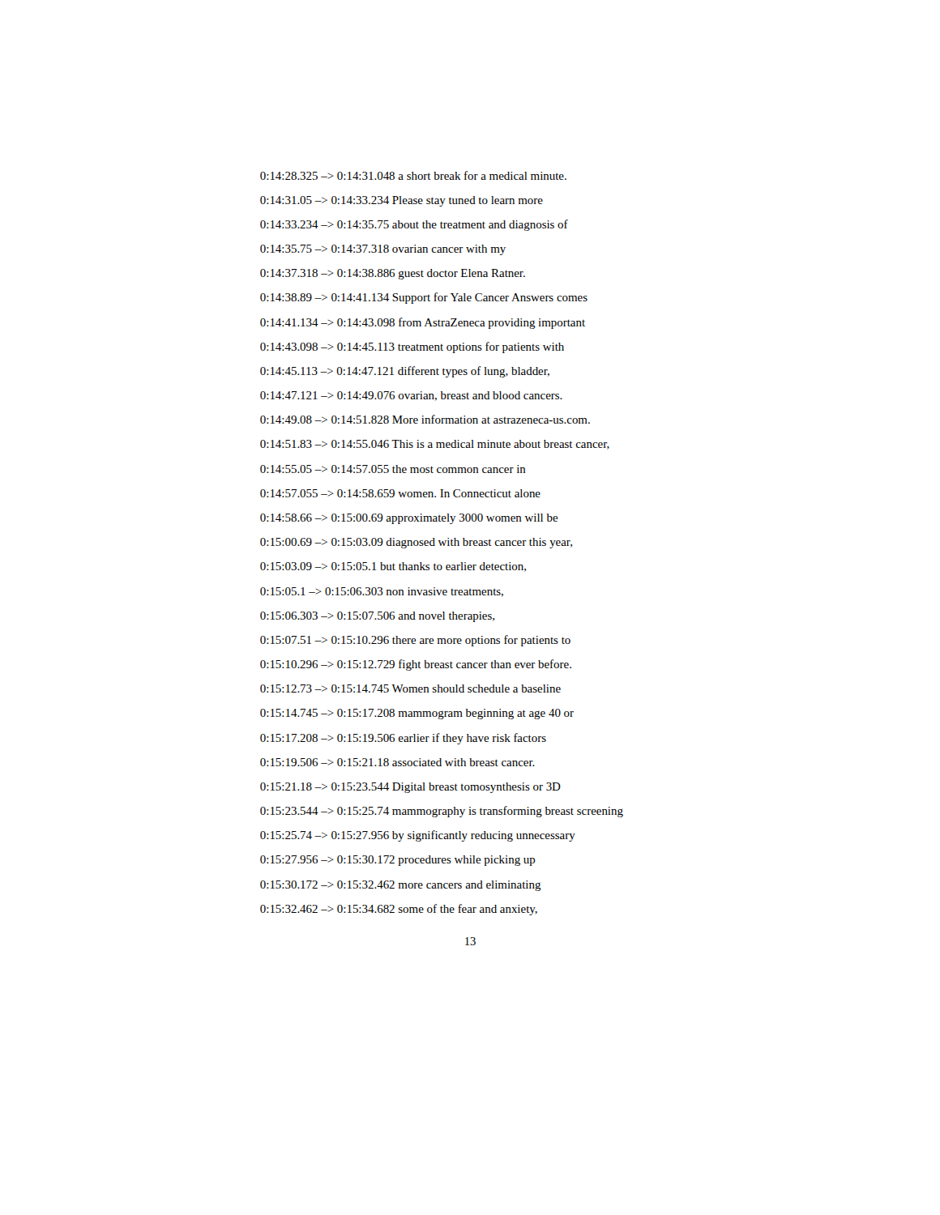0:14:28.325 –> 0:14:31.048 a short break for a medical minute.
0:14:31.05 –> 0:14:33.234 Please stay tuned to learn more
0:14:33.234 –> 0:14:35.75 about the treatment and diagnosis of
0:14:35.75 –> 0:14:37.318 ovarian cancer with my
0:14:37.318 –> 0:14:38.886 guest doctor Elena Ratner.
0:14:38.89 –> 0:14:41.134 Support for Yale Cancer Answers comes
0:14:41.134 –> 0:14:43.098 from AstraZeneca providing important
0:14:43.098 –> 0:14:45.113 treatment options for patients with
0:14:45.113 –> 0:14:47.121 different types of lung, bladder,
0:14:47.121 –> 0:14:49.076 ovarian, breast and blood cancers.
0:14:49.08 –> 0:14:51.828 More information at astrazeneca-us.com.
0:14:51.83 –> 0:14:55.046 This is a medical minute about breast cancer,
0:14:55.05 –> 0:14:57.055 the most common cancer in
0:14:57.055 –> 0:14:58.659 women. In Connecticut alone
0:14:58.66 –> 0:15:00.69 approximately 3000 women will be
0:15:00.69 –> 0:15:03.09 diagnosed with breast cancer this year,
0:15:03.09 –> 0:15:05.1 but thanks to earlier detection,
0:15:05.1 –> 0:15:06.303 non invasive treatments,
0:15:06.303 –> 0:15:07.506 and novel therapies,
0:15:07.51 –> 0:15:10.296 there are more options for patients to
0:15:10.296 –> 0:15:12.729 fight breast cancer than ever before.
0:15:12.73 –> 0:15:14.745 Women should schedule a baseline
0:15:14.745 –> 0:15:17.208 mammogram beginning at age 40 or
0:15:17.208 –> 0:15:19.506 earlier if they have risk factors
0:15:19.506 –> 0:15:21.18 associated with breast cancer.
0:15:21.18 –> 0:15:23.544 Digital breast tomosynthesis or 3D
0:15:23.544 –> 0:15:25.74 mammography is transforming breast screening
0:15:25.74 –> 0:15:27.956 by significantly reducing unnecessary
0:15:27.956 –> 0:15:30.172 procedures while picking up
0:15:30.172 –> 0:15:32.462 more cancers and eliminating
0:15:32.462 –> 0:15:34.682 some of the fear and anxiety,
13